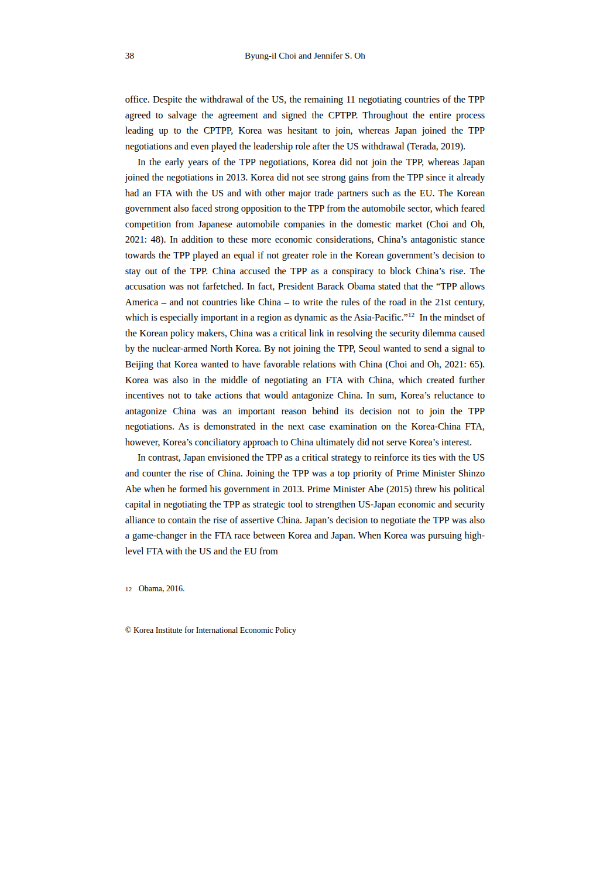38
Byung-il Choi and Jennifer S. Oh
office. Despite the withdrawal of the US, the remaining 11 negotiating countries of the TPP agreed to salvage the agreement and signed the CPTPP. Throughout the entire process leading up to the CPTPP, Korea was hesitant to join, whereas Japan joined the TPP negotiations and even played the leadership role after the US withdrawal (Terada, 2019).
In the early years of the TPP negotiations, Korea did not join the TPP, whereas Japan joined the negotiations in 2013. Korea did not see strong gains from the TPP since it already had an FTA with the US and with other major trade partners such as the EU. The Korean government also faced strong opposition to the TPP from the automobile sector, which feared competition from Japanese automobile companies in the domestic market (Choi and Oh, 2021: 48). In addition to these more economic considerations, China’s antagonistic stance towards the TPP played an equal if not greater role in the Korean government’s decision to stay out of the TPP. China accused the TPP as a conspiracy to block China’s rise. The accusation was not farfetched. In fact, President Barack Obama stated that the “TPP allows America – and not countries like China – to write the rules of the road in the 21st century, which is especially important in a region as dynamic as the Asia-Pacific.”12 In the mindset of the Korean policy makers, China was a critical link in resolving the security dilemma caused by the nuclear-armed North Korea. By not joining the TPP, Seoul wanted to send a signal to Beijing that Korea wanted to have favorable relations with China (Choi and Oh, 2021: 65). Korea was also in the middle of negotiating an FTA with China, which created further incentives not to take actions that would antagonize China. In sum, Korea’s reluctance to antagonize China was an important reason behind its decision not to join the TPP negotiations. As is demonstrated in the next case examination on the Korea-China FTA, however, Korea’s conciliatory approach to China ultimately did not serve Korea’s interest.
In contrast, Japan envisioned the TPP as a critical strategy to reinforce its ties with the US and counter the rise of China. Joining the TPP was a top priority of Prime Minister Shinzo Abe when he formed his government in 2013. Prime Minister Abe (2015) threw his political capital in negotiating the TPP as strategic tool to strengthen US-Japan economic and security alliance to contain the rise of assertive China. Japan’s decision to negotiate the TPP was also a game-changer in the FTA race between Korea and Japan. When Korea was pursuing high-level FTA with the US and the EU from
12Obama, 2016.
© Korea Institute for International Economic Policy